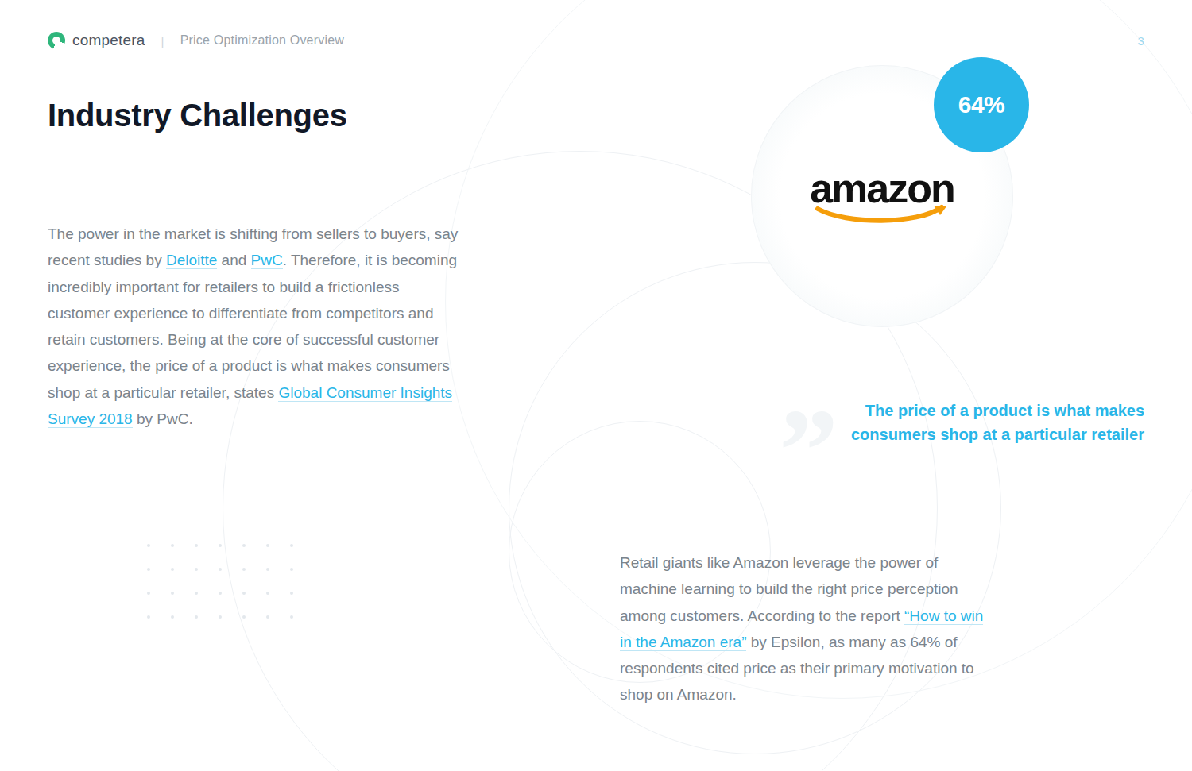competera
| Price Optimization Overview 3
Industry Challenges
The power in the market is shifting from sellers to buyers, say recent studies by Deloitte and PwC. Therefore, it is becoming incredibly important for retailers to build a frictionless customer experience to differentiate from competitors and retain customers. Being at the core of successful customer experience, the price of a product is what makes consumers shop at a particular retailer, states Global Consumer Insights Survey 2018 by PwC.
64%
amazon
” The price of a product is what makes consumers shop at a particular retailer
Retail giants like Amazon leverage the power of machine learning to build the right price perception among customers. According to the report “How to win in the Amazon era” by Epsilon, as many as 64% of respondents cited price as their primary motivation to shop on Amazon.